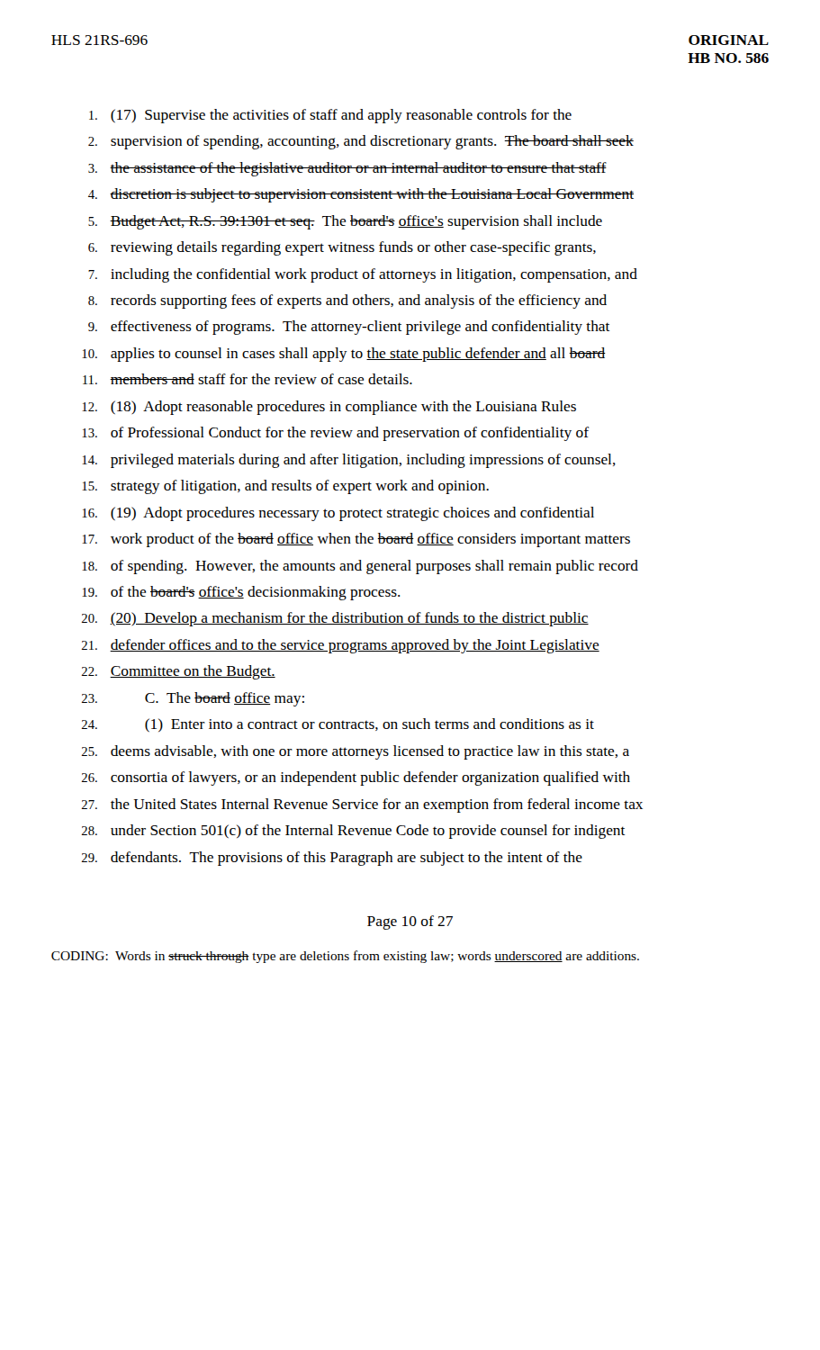HLS 21RS-696
ORIGINAL
HB NO. 586
(17) Supervise the activities of staff and apply reasonable controls for the
supervision of spending, accounting, and discretionary grants. The board shall seek
the assistance of the legislative auditor or an internal auditor to ensure that staff
discretion is subject to supervision consistent with the Louisiana Local Government
Budget Act, R.S. 39:1301 et seq. The board's office's supervision shall include
reviewing details regarding expert witness funds or other case-specific grants,
including the confidential work product of attorneys in litigation, compensation, and
records supporting fees of experts and others, and analysis of the efficiency and
effectiveness of programs. The attorney-client privilege and confidentiality that
applies to counsel in cases shall apply to the state public defender and all board
members and staff for the review of case details.
(18) Adopt reasonable procedures in compliance with the Louisiana Rules
of Professional Conduct for the review and preservation of confidentiality of
privileged materials during and after litigation, including impressions of counsel,
strategy of litigation, and results of expert work and opinion.
(19) Adopt procedures necessary to protect strategic choices and confidential
work product of the board office when the board office considers important matters
of spending. However, the amounts and general purposes shall remain public record
of the board's office's decisionmaking process.
(20) Develop a mechanism for the distribution of funds to the district public
defender offices and to the service programs approved by the Joint Legislative
Committee on the Budget.
C. The board office may:
(1) Enter into a contract or contracts, on such terms and conditions as it
deems advisable, with one or more attorneys licensed to practice law in this state, a
consortia of lawyers, or an independent public defender organization qualified with
the United States Internal Revenue Service for an exemption from federal income tax
under Section 501(c) of the Internal Revenue Code to provide counsel for indigent
defendants. The provisions of this Paragraph are subject to the intent of the
Page 10 of 27
CODING: Words in struck through type are deletions from existing law; words underscored are additions.